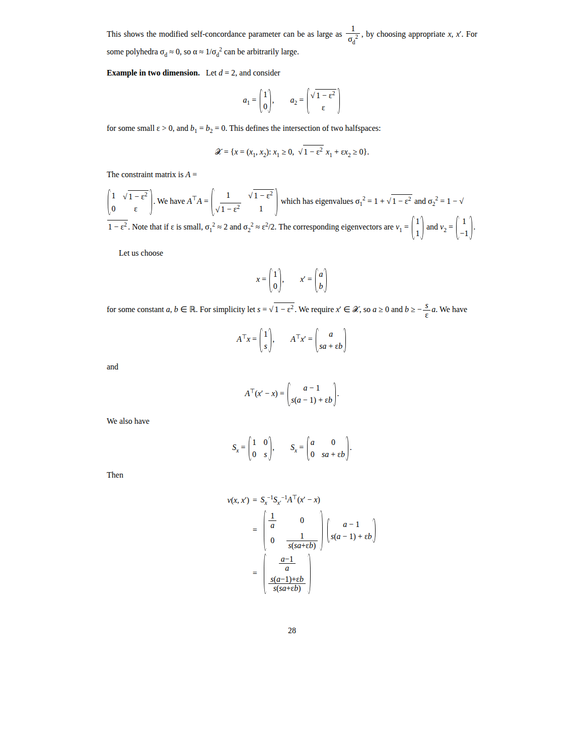This shows the modified self-concordance parameter can be as large as 1 σd2, by choosing appropriate x, x′. For some polyhedra σd ≈ 0, so α ≈ 1/σd2 can be arbitrarily large.
Example in two dimension. Let d = 2, and consider
a1 =
| 1 |
| 0 |
, a2 =
| √ 1 − ε 2 |
| ε |
for some small ε > 0, and b1 = b2 = 0. This defines the intersection of two halfspaces:
𝒳 = {x = (x1, x2): x1 ≥ 0, √1 − ε2 x1 + εx2 ≥ 0}.
The constraint matrix is A =
| 1 | √ 1 − ε 2 |
| 0 | ε |
. We have A⊤A =
| 1 | √ 1 − ε 2 |
| √ 1 − ε 2 | 1 |
which has eigenvalues σ12 = 1 + √1 − ε2 and σ22 = 1 − √1 − ε2. Note that if ε is small, σ12 ≈ 2 and σ22 ≈ ε2/2. The corresponding eigenvectors are v1 =
| 1 |
| 1 |
and v2 =
| 1 |
| −1 |
.
Let us choose
x =
| 1 |
| 0 |
, x′ =
| a |
| b |
for some constant a, b ∈ ℝ. For simplicity let s = √1 − ε2. We require x′ ∈ 𝒳, so a ≥ 0 and b ≥ −sε a. We have
A⊤x =
| 1 |
| s |
, A⊤x′ =
| a |
| sa + ε b |
and
A⊤(x′ − x) =
| a − 1 |
| s ( a − 1) + ε b |
.
We also have
Sx =
| 1 | 0 |
| 0 | s |
, Sx =
| a | 0 |
| 0 | sa + ε b |
.
Then
v(x, x′)=Sx−1Sx′−1A⊤(x′ − x) =
| 1 a | 0 |
| 0 | 1 s ( sa +ε b ) |
| a − 1 |
| s ( a − 1) + ε b |
=
| a −1 a |
| s ( a −1)+ε b s ( sa +ε b ) |
28